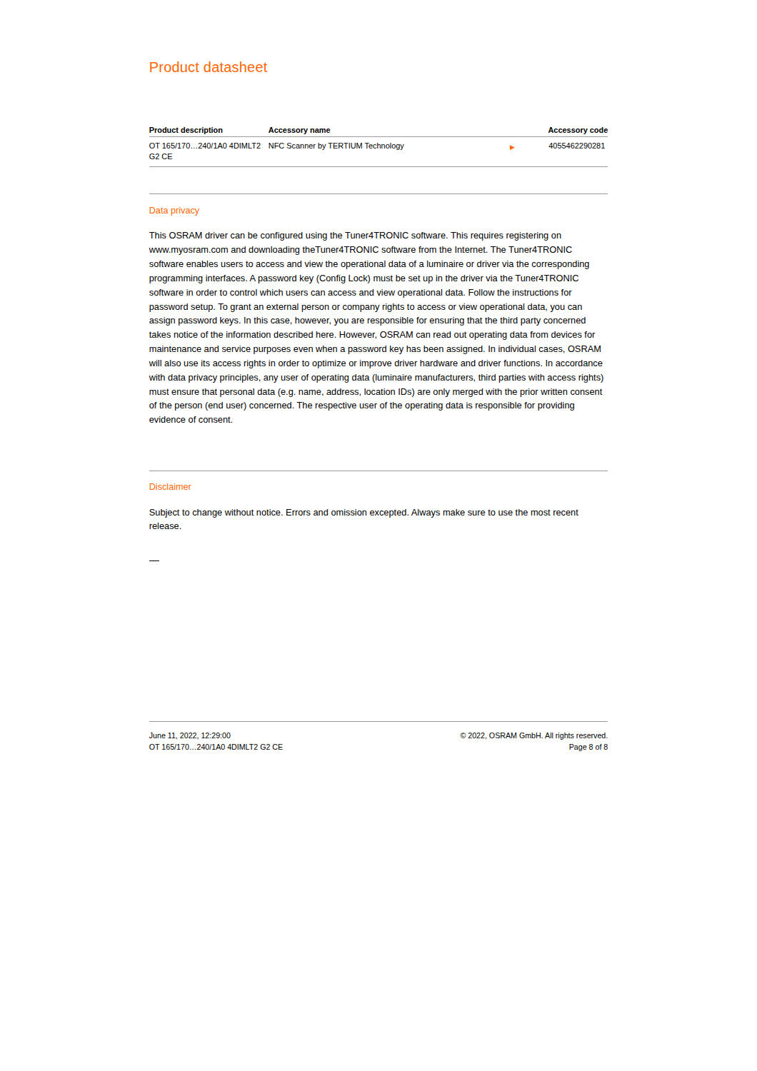Product datasheet
| Product description | Accessory name | | Accessory code |
| --- | --- | --- | --- |
| OT 165/170…240/1A0 4DIMLT2 G2 CE | NFC Scanner by TERTIUM Technology | ▶ | 4055462290281 |
Data privacy
This OSRAM driver can be configured using the Tuner4TRONIC software. This requires registering on www.myosram.com and downloading theTuner4TRONIC software from the Internet. The Tuner4TRONIC software enables users to access and view the operational data of a luminaire or driver via the corresponding programming interfaces. A password key (Config Lock) must be set up in the driver via the Tuner4TRONIC software in order to control which users can access and view operational data. Follow the instructions for password setup. To grant an external person or company rights to access or view operational data, you can assign password keys. In this case, however, you are responsible for ensuring that the third party concerned takes notice of the information described here. However, OSRAM can read out operating data from devices for maintenance and service purposes even when a password key has been assigned. In individual cases, OSRAM will also use its access rights in order to optimize or improve driver hardware and driver functions. In accordance with data privacy principles, any user of operating data (luminaire manufacturers, third parties with access rights) must ensure that personal data (e.g. name, address, location IDs) are only merged with the prior written consent of the person (end user) concerned. The respective user of the operating data is responsible for providing evidence of consent.
Disclaimer
Subject to change without notice. Errors and omission excepted. Always make sure to use the most recent release.
June 11, 2022, 12:29:00
OT 165/170…240/1A0 4DIMLT2 G2 CE
© 2022, OSRAM GmbH. All rights reserved.
Page 8 of 8